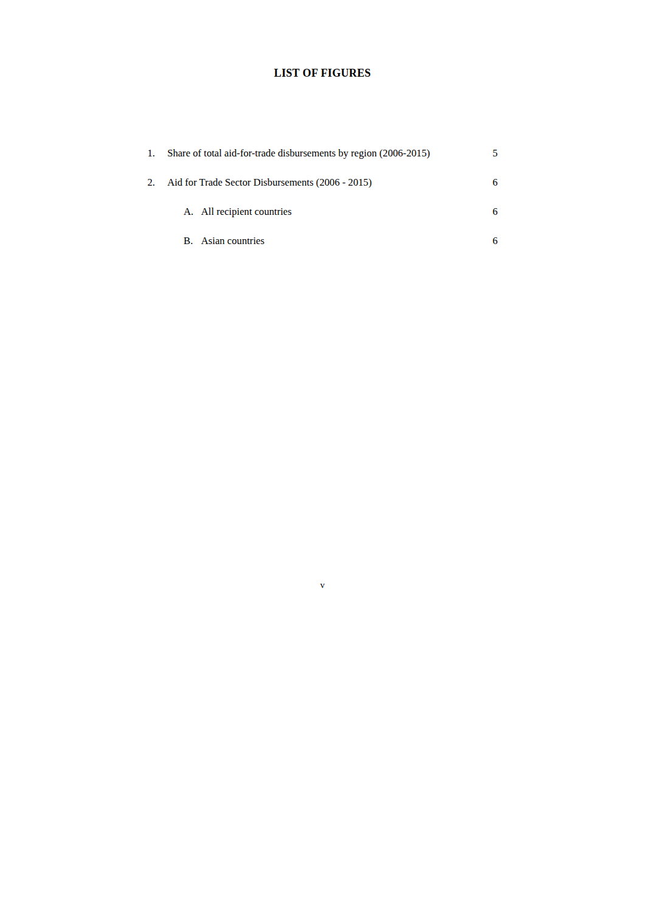LIST OF FIGURES
1. Share of total aid-for-trade disbursements by region (2006-2015) 5
2. Aid for Trade Sector Disbursements (2006 - 2015) 6
A. All recipient countries 6
B. Asian countries 6
v